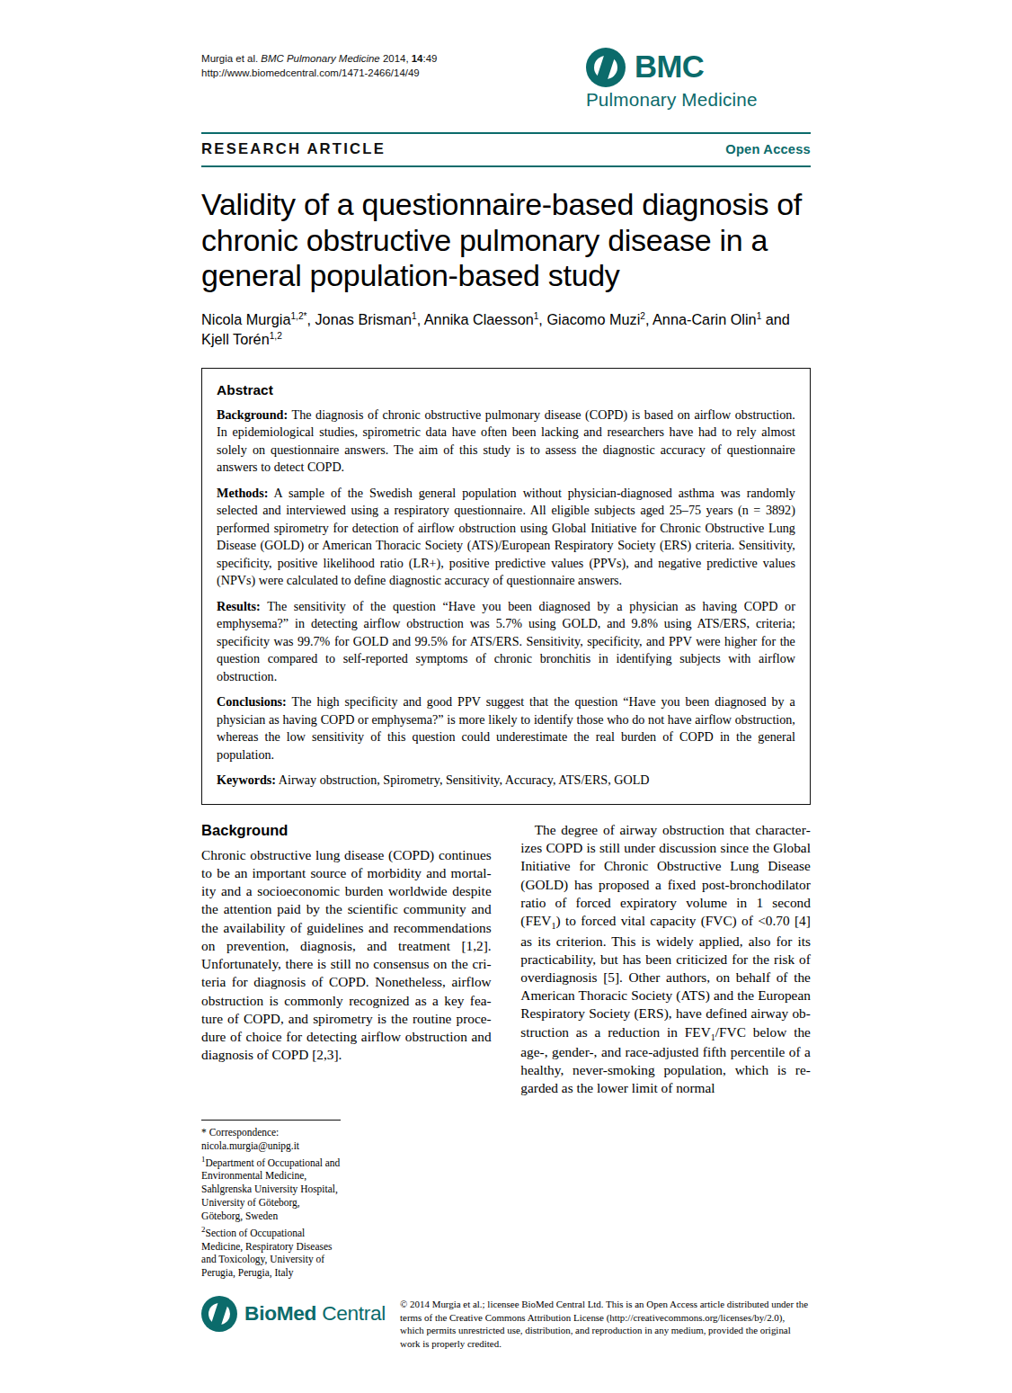Murgia et al. BMC Pulmonary Medicine 2014, 14:49
http://www.biomedcentral.com/1471-2466/14/49
BMC
Pulmonary Medicine
RESEARCH ARTICLE
Open Access
Validity of a questionnaire-based diagnosis of chronic obstructive pulmonary disease in a general population-based study
Nicola Murgia1,2*, Jonas Brisman1, Annika Claesson1, Giacomo Muzi2, Anna-Carin Olin1 and Kjell Torén1,2
Abstract
Background: The diagnosis of chronic obstructive pulmonary disease (COPD) is based on airflow obstruction. In epidemiological studies, spirometric data have often been lacking and researchers have had to rely almost solely on questionnaire answers. The aim of this study is to assess the diagnostic accuracy of questionnaire answers to detect COPD.
Methods: A sample of the Swedish general population without physician-diagnosed asthma was randomly selected and interviewed using a respiratory questionnaire. All eligible subjects aged 25–75 years (n = 3892) performed spirometry for detection of airflow obstruction using Global Initiative for Chronic Obstructive Lung Disease (GOLD) or American Thoracic Society (ATS)/European Respiratory Society (ERS) criteria. Sensitivity, specificity, positive likelihood ratio (LR+), positive predictive values (PPVs), and negative predictive values (NPVs) were calculated to define diagnostic accuracy of questionnaire answers.
Results: The sensitivity of the question “Have you been diagnosed by a physician as having COPD or emphysema?” in detecting airflow obstruction was 5.7% using GOLD, and 9.8% using ATS/ERS, criteria; specificity was 99.7% for GOLD and 99.5% for ATS/ERS. Sensitivity, specificity, and PPV were higher for the question compared to self-reported symptoms of chronic bronchitis in identifying subjects with airflow obstruction.
Conclusions: The high specificity and good PPV suggest that the question “Have you been diagnosed by a physician as having COPD or emphysema?” is more likely to identify those who do not have airflow obstruction, whereas the low sensitivity of this question could underestimate the real burden of COPD in the general population.
Keywords: Airway obstruction, Spirometry, Sensitivity, Accuracy, ATS/ERS, GOLD
Background
Chronic obstructive lung disease (COPD) continues to be an important source of morbidity and mortality and a socioeconomic burden worldwide despite the attention paid by the scientific community and the availability of guidelines and recommendations on prevention, diagnosis, and treatment [1,2]. Unfortunately, there is still no consensus on the criteria for diagnosis of COPD. Nonetheless, airflow obstruction is commonly recognized as a key feature of COPD, and spirometry is the routine procedure of choice for detecting airflow obstruction and diagnosis of COPD [2,3].
The degree of airway obstruction that characterizes COPD is still under discussion since the Global Initiative for Chronic Obstructive Lung Disease (GOLD) has proposed a fixed post-bronchodilator ratio of forced expiratory volume in 1 second (FEV1) to forced vital capacity (FVC) of <0.70 [4] as its criterion. This is widely applied, also for its practicability, but has been criticized for the risk of overdiagnosis [5]. Other authors, on behalf of the American Thoracic Society (ATS) and the European Respiratory Society (ERS), have defined airway obstruction as a reduction in FEV1/FVC below the age-, gender-, and race-adjusted fifth percentile of a healthy, never-smoking population, which is regarded as the lower limit of normal
* Correspondence: nicola.murgia@unipg.it
1Department of Occupational and Environmental Medicine, Sahlgrenska University Hospital, University of Göteborg, Göteborg, Sweden
2Section of Occupational Medicine, Respiratory Diseases and Toxicology, University of Perugia, Perugia, Italy
BioMed Central
© 2014 Murgia et al.; licensee BioMed Central Ltd. This is an Open Access article distributed under the terms of the Creative Commons Attribution License (http://creativecommons.org/licenses/by/2.0), which permits unrestricted use, distribution, and reproduction in any medium, provided the original work is properly credited.